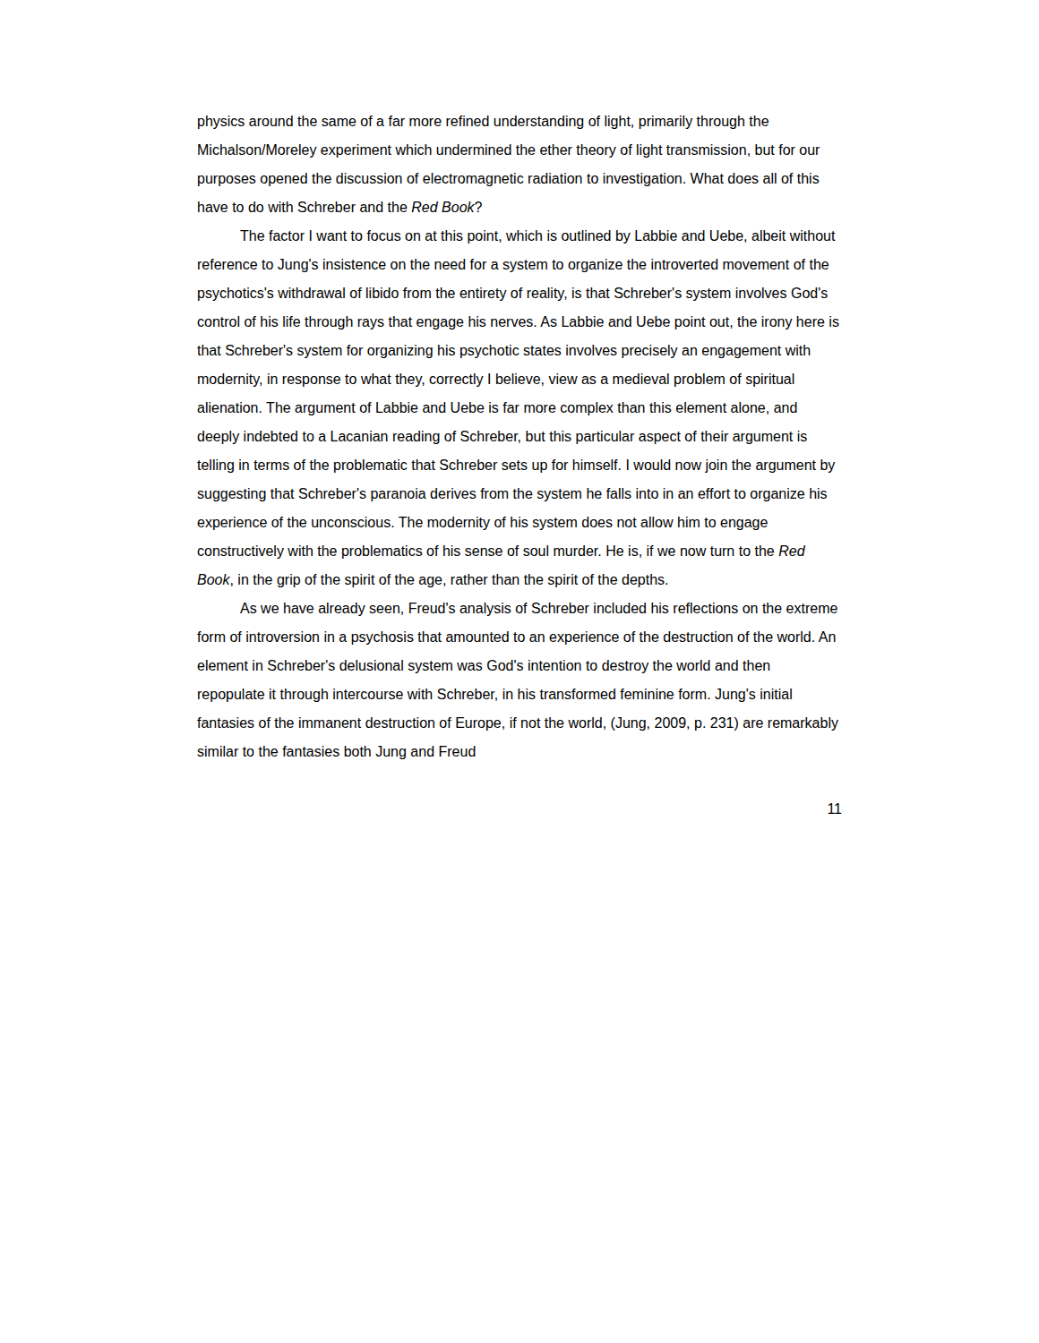physics around the same of a far more refined understanding of light, primarily through the Michalson/Moreley experiment which undermined the ether theory of light transmission, but for our purposes opened the discussion of electromagnetic radiation to investigation. What does all of this have to do with Schreber and the Red Book?
The factor I want to focus on at this point, which is outlined by Labbie and Uebe, albeit without reference to Jung's insistence on the need for a system to organize the introverted movement of the psychotics's withdrawal of libido from the entirety of reality, is that Schreber's system involves God's control of his life through rays that engage his nerves. As Labbie and Uebe point out, the irony here is that Schreber's system for organizing his psychotic states involves precisely an engagement with modernity, in response to what they, correctly I believe, view as a medieval problem of spiritual alienation. The argument of Labbie and Uebe is far more complex than this element alone, and deeply indebted to a Lacanian reading of Schreber, but this particular aspect of their argument is telling in terms of the problematic that Schreber sets up for himself. I would now join the argument by suggesting that Schreber's paranoia derives from the system he falls into in an effort to organize his experience of the unconscious. The modernity of his system does not allow him to engage constructively with the problematics of his sense of soul murder. He is, if we now turn to the Red Book, in the grip of the spirit of the age, rather than the spirit of the depths.
As we have already seen, Freud's analysis of Schreber included his reflections on the extreme form of introversion in a psychosis that amounted to an experience of the destruction of the world. An element in Schreber's delusional system was God's intention to destroy the world and then repopulate it through intercourse with Schreber, in his transformed feminine form. Jung's initial fantasies of the immanent destruction of Europe, if not the world, (Jung, 2009, p. 231) are remarkably similar to the fantasies both Jung and Freud
11